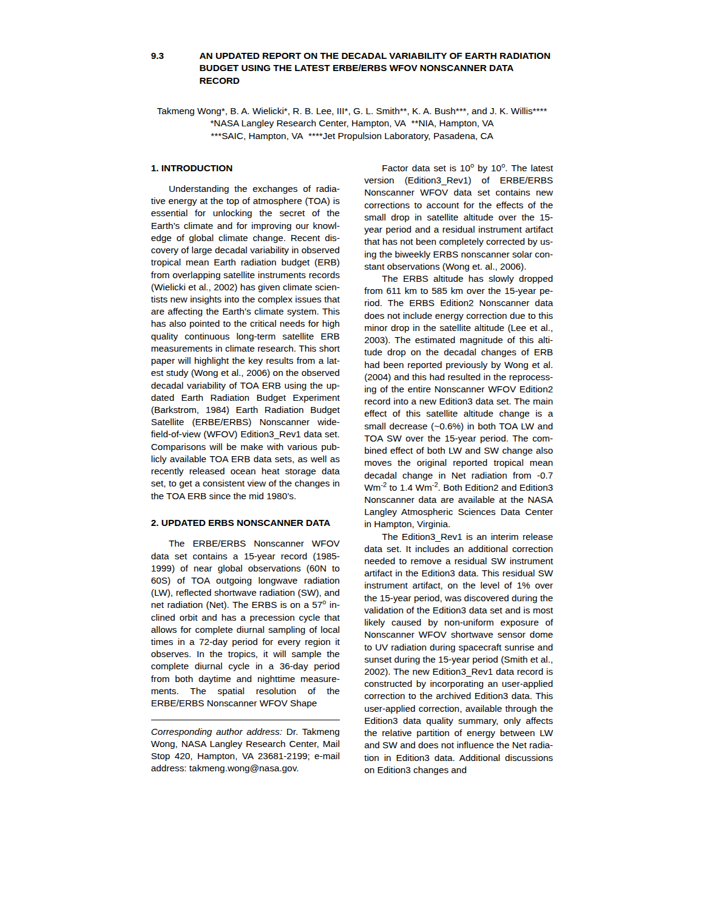9.3 AN UPDATED REPORT ON THE DECADAL VARIABILITY OF EARTH RADIATION
BUDGET USING THE LATEST ERBE/ERBS WFOV NONSCANNER DATA RECORD
Takmeng Wong*, B. A. Wielicki*, R. B. Lee, III*, G. L. Smith**, K. A. Bush***, and J. K. Willis****
*NASA Langley Research Center, Hampton, VA **NIA, Hampton, VA
***SAIC, Hampton, VA ****Jet Propulsion Laboratory, Pasadena, CA
1. INTRODUCTION
Understanding the exchanges of radiative energy at the top of atmosphere (TOA) is essential for unlocking the secret of the Earth’s climate and for improving our knowledge of global climate change. Recent discovery of large decadal variability in observed tropical mean Earth radiation budget (ERB) from overlapping satellite instruments records (Wielicki et al., 2002) has given climate scientists new insights into the complex issues that are affecting the Earth’s climate system. This has also pointed to the critical needs for high quality continuous long-term satellite ERB measurements in climate research. This short paper will highlight the key results from a latest study (Wong et al., 2006) on the observed decadal variability of TOA ERB using the updated Earth Radiation Budget Experiment (Barkstrom, 1984) Earth Radiation Budget Satellite (ERBE/ERBS) Nonscanner wide-field-of-view (WFOV) Edition3_Rev1 data set. Comparisons will be make with various publicly available TOA ERB data sets, as well as recently released ocean heat storage data set, to get a consistent view of the changes in the TOA ERB since the mid 1980’s.
2. UPDATED ERBS NONSCANNER DATA
The ERBE/ERBS Nonscanner WFOV data set contains a 15-year record (1985-1999) of near global observations (60N to 60S) of TOA outgoing longwave radiation (LW), reflected shortwave radiation (SW), and net radiation (Net). The ERBS is on a 57o inclined orbit and has a precession cycle that allows for complete diurnal sampling of local times in a 72-day period for every region it observes. In the tropics, it will sample the complete diurnal cycle in a 36-day period from both daytime and nighttime measurements. The spatial resolution of the ERBE/ERBS Nonscanner WFOV Shape
Corresponding author address: Dr. Takmeng Wong, NASA Langley Research Center, Mail Stop 420, Hampton, VA 23681-2199; e-mail address: takmeng.wong@nasa.gov.
Factor data set is 10o by 10o. The latest version (Edition3_Rev1) of ERBE/ERBS Nonscanner WFOV data set contains new corrections to account for the effects of the small drop in satellite altitude over the 15-year period and a residual instrument artifact that has not been completely corrected by using the biweekly ERBS nonscanner solar constant observations (Wong et. al., 2006).
The ERBS altitude has slowly dropped from 611 km to 585 km over the 15-year period. The ERBS Edition2 Nonscanner data does not include energy correction due to this minor drop in the satellite altitude (Lee et al., 2003). The estimated magnitude of this altitude drop on the decadal changes of ERB had been reported previously by Wong et al. (2004) and this had resulted in the reprocessing of the entire Nonscanner WFOV Edition2 record into a new Edition3 data set. The main effect of this satellite altitude change is a small decrease (~0.6%) in both TOA LW and TOA SW over the 15-year period. The combined effect of both LW and SW change also moves the original reported tropical mean decadal change in Net radiation from -0.7 Wm-2 to 1.4 Wm-2. Both Edition2 and Edition3 Nonscanner data are available at the NASA Langley Atmospheric Sciences Data Center in Hampton, Virginia.
The Edition3_Rev1 is an interim release data set. It includes an additional correction needed to remove a residual SW instrument artifact in the Edition3 data. This residual SW instrument artifact, on the level of 1% over the 15-year period, was discovered during the validation of the Edition3 data set and is most likely caused by non-uniform exposure of Nonscanner WFOV shortwave sensor dome to UV radiation during spacecraft sunrise and sunset during the 15-year period (Smith et al., 2002). The new Edition3_Rev1 data record is constructed by incorporating an user-applied correction to the archived Edition3 data. This user-applied correction, available through the Edition3 data quality summary, only affects the relative partition of energy between LW and SW and does not influence the Net radiation in Edition3 data. Additional discussions on Edition3 changes and